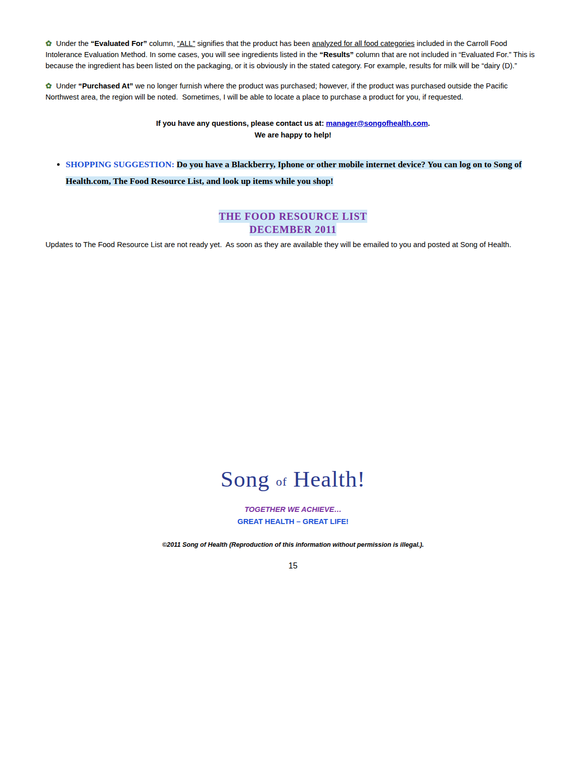✿ Under the “Evaluated For” column, “ALL” signifies that the product has been analyzed for all food categories included in the Carroll Food Intolerance Evaluation Method. In some cases, you will see ingredients listed in the “Results” column that are not included in “Evaluated For.” This is because the ingredient has been listed on the packaging, or it is obviously in the stated category. For example, results for milk will be “dairy (D).”
✿ Under “Purchased At” we no longer furnish where the product was purchased; however, if the product was purchased outside the Pacific Northwest area, the region will be noted. Sometimes, I will be able to locate a place to purchase a product for you, if requested.
If you have any questions, please contact us at: manager@songofhealth.com.
We are happy to help!
SHOPPING SUGGESTION: Do you have a Blackberry, Iphone or other mobile internet device? You can log on to Song of Health.com, The Food Resource List, and look up items while you shop!
THE FOOD RESOURCE LIST DECEMBER 2011
Updates to The Food Resource List are not ready yet. As soon as they are available they will be emailed to you and posted at Song of Health.
Song of Health!
TOGETHER WE ACHIEVE…
GREAT HEALTH – GREAT LIFE!
©2011 Song of Health (Reproduction of this information without permission is illegal.).
15